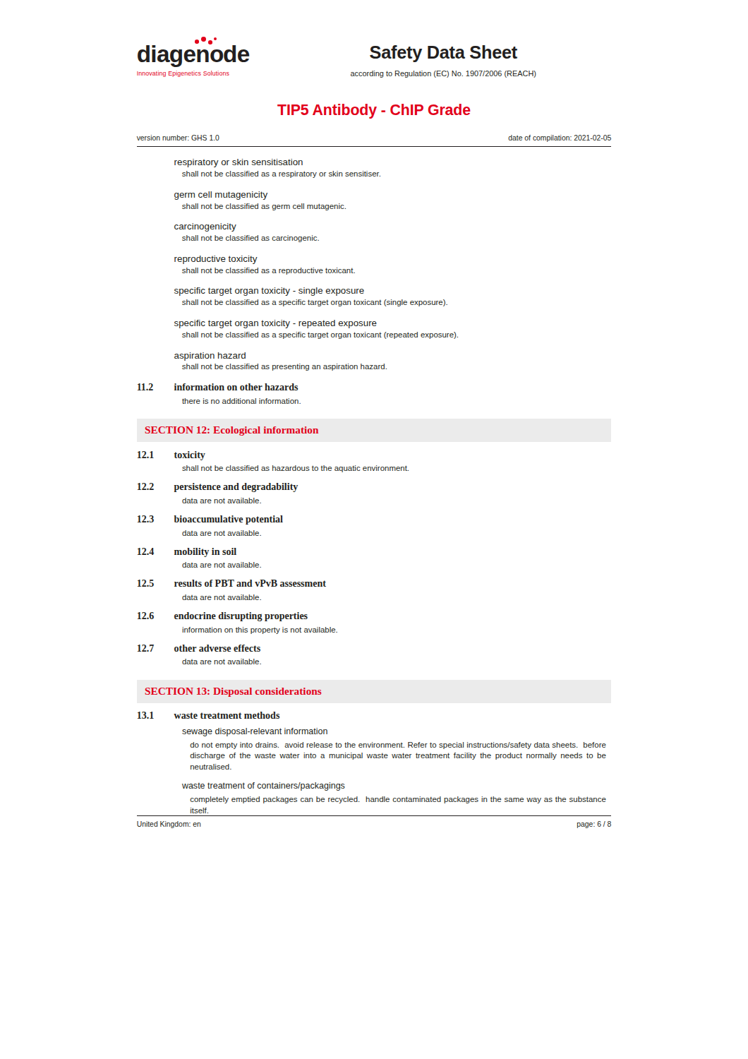diagenode
Innovating Epigenetics Solutions
Safety Data Sheet
according to Regulation (EC) No. 1907/2006 (REACH)
TIP5 Antibody - ChIP Grade
version number: GHS 1.0 date of compilation: 2021-02-05
respiratory or skin sensitisation
shall not be classified as a respiratory or skin sensitiser.
germ cell mutagenicity
shall not be classified as germ cell mutagenic.
carcinogenicity
shall not be classified as carcinogenic.
reproductive toxicity
shall not be classified as a reproductive toxicant.
specific target organ toxicity - single exposure
shall not be classified as a specific target organ toxicant (single exposure).
specific target organ toxicity - repeated exposure
shall not be classified as a specific target organ toxicant (repeated exposure).
aspiration hazard
shall not be classified as presenting an aspiration hazard.
11.2
information on other hazards
there is no additional information.
SECTION 12: Ecological information
12.1
toxicity
shall not be classified as hazardous to the aquatic environment.
12.2
persistence and degradability
data are not available.
12.3
bioaccumulative potential
data are not available.
12.4
mobility in soil
data are not available.
12.5
results of PBT and vPvB assessment
data are not available.
12.6
endocrine disrupting properties
information on this property is not available.
12.7
other adverse effects
data are not available.
SECTION 13: Disposal considerations
13.1
waste treatment methods
sewage disposal-relevant information
do not empty into drains. avoid release to the environment. Refer to special instructions/safety data sheets. before discharge of the waste water into a municipal waste water treatment facility the product normally needs to be neutralised.
waste treatment of containers/packagings
completely emptied packages can be recycled. handle contaminated packages in the same way as the substance itself.
United Kingdom: en page: 6 / 8